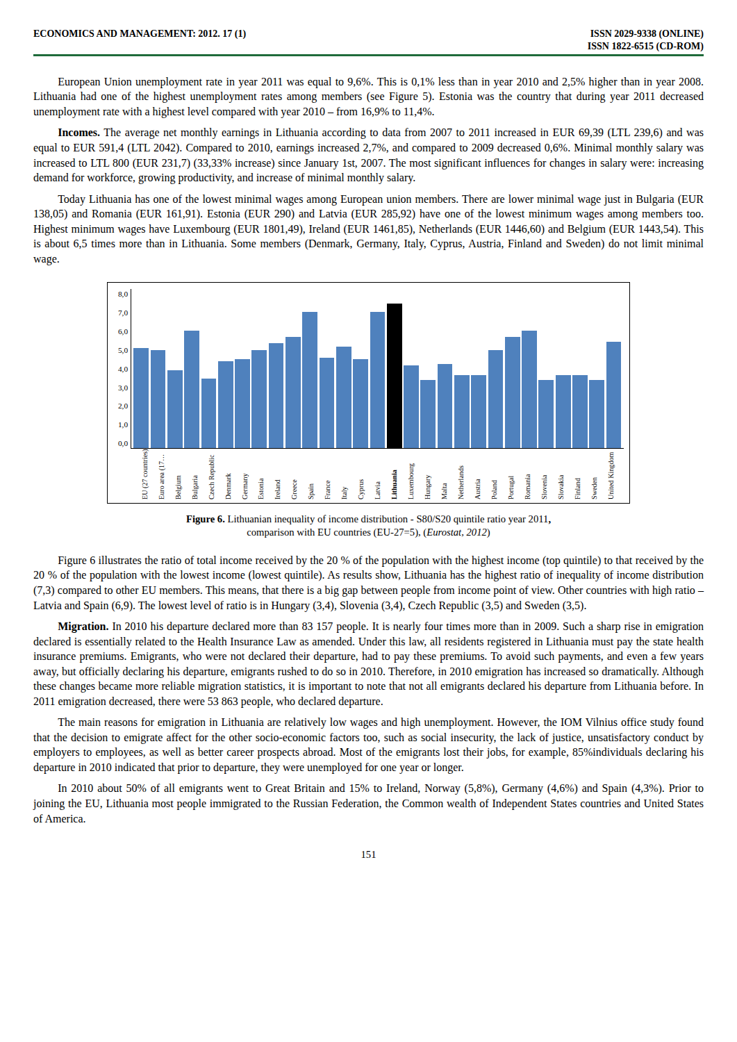ECONOMICS AND MANAGEMENT: 2012. 17 (1)
ISSN 2029-9338 (ONLINE)
ISSN 1822-6515 (CD-ROM)
European Union unemployment rate in year 2011 was equal to 9,6%. This is 0,1% less than in year 2010 and 2,5% higher than in year 2008. Lithuania had one of the highest unemployment rates among members (see Figure 5). Estonia was the country that during year 2011 decreased unemployment rate with a highest level compared with year 2010 – from 16,9% to 11,4%.
Incomes. The average net monthly earnings in Lithuania according to data from 2007 to 2011 increased in EUR 69,39 (LTL 239,6) and was equal to EUR 591,4 (LTL 2042). Compared to 2010, earnings increased 2,7%, and compared to 2009 decreased 0,6%. Minimal monthly salary was increased to LTL 800 (EUR 231,7) (33,33% increase) since January 1st, 2007. The most significant influences for changes in salary were: increasing demand for workforce, growing productivity, and increase of minimal monthly salary.
Today Lithuania has one of the lowest minimal wages among European union members. There are lower minimal wage just in Bulgaria (EUR 138,05) and Romania (EUR 161,91). Estonia (EUR 290) and Latvia (EUR 285,92) have one of the lowest minimum wages among members too. Highest minimum wages have Luxembourg (EUR 1801,49), Ireland (EUR 1461,85), Netherlands (EUR 1446,60) and Belgium (EUR 1443,54). This is about 6,5 times more than in Lithuania. Some members (Denmark, Germany, Italy, Cyprus, Austria, Finland and Sweden) do not limit minimal wage.
8,0 7,0 6,0 5,0 4,0 3,0 2,0 1,0 0,0
EU (27 countries) Euro area (17… Belgium Bulgaria Czech Republic Denmark Germany Estonia Ireland Greece Spain France Italy Cyprus Latvia Lithuania Luxembourg Hungary Malta Netherlands Austria Poland Portugal Romania Slovenia Slovakia Finland Sweden United Kingdom
Figure 6. Lithuanian inequality of income distribution - S80/S20 quintile ratio year 2011,
comparison with EU countries (EU-27=5), (Eurostat, 2012)
Figure 6 illustrates the ratio of total income received by the 20 % of the population with the highest income (top quintile) to that received by the 20 % of the population with the lowest income (lowest quintile). As results show, Lithuania has the highest ratio of inequality of income distribution (7,3) compared to other EU members. This means, that there is a big gap between people from income point of view. Other countries with high ratio – Latvia and Spain (6,9). The lowest level of ratio is in Hungary (3,4), Slovenia (3,4), Czech Republic (3,5) and Sweden (3,5).
Migration. In 2010 his departure declared more than 83 157 people. It is nearly four times more than in 2009. Such a sharp rise in emigration declared is essentially related to the Health Insurance Law as amended. Under this law, all residents registered in Lithuania must pay the state health insurance premiums. Emigrants, who were not declared their departure, had to pay these premiums. To avoid such payments, and even a few years away, but officially declaring his departure, emigrants rushed to do so in 2010. Therefore, in 2010 emigration has increased so dramatically. Although these changes became more reliable migration statistics, it is important to note that not all emigrants declared his departure from Lithuania before. In 2011 emigration decreased, there were 53 863 people, who declared departure.
The main reasons for emigration in Lithuania are relatively low wages and high unemployment. However, the IOM Vilnius office study found that the decision to emigrate affect for the other socio-economic factors too, such as social insecurity, the lack of justice, unsatisfactory conduct by employers to employees, as well as better career prospects abroad. Most of the emigrants lost their jobs, for example, 85%individuals declaring his departure in 2010 indicated that prior to departure, they were unemployed for one year or longer.
In 2010 about 50% of all emigrants went to Great Britain and 15% to Ireland, Norway (5,8%), Germany (4,6%) and Spain (4,3%). Prior to joining the EU, Lithuania most people immigrated to the Russian Federation, the Common wealth of Independent States countries and United States of America.
151